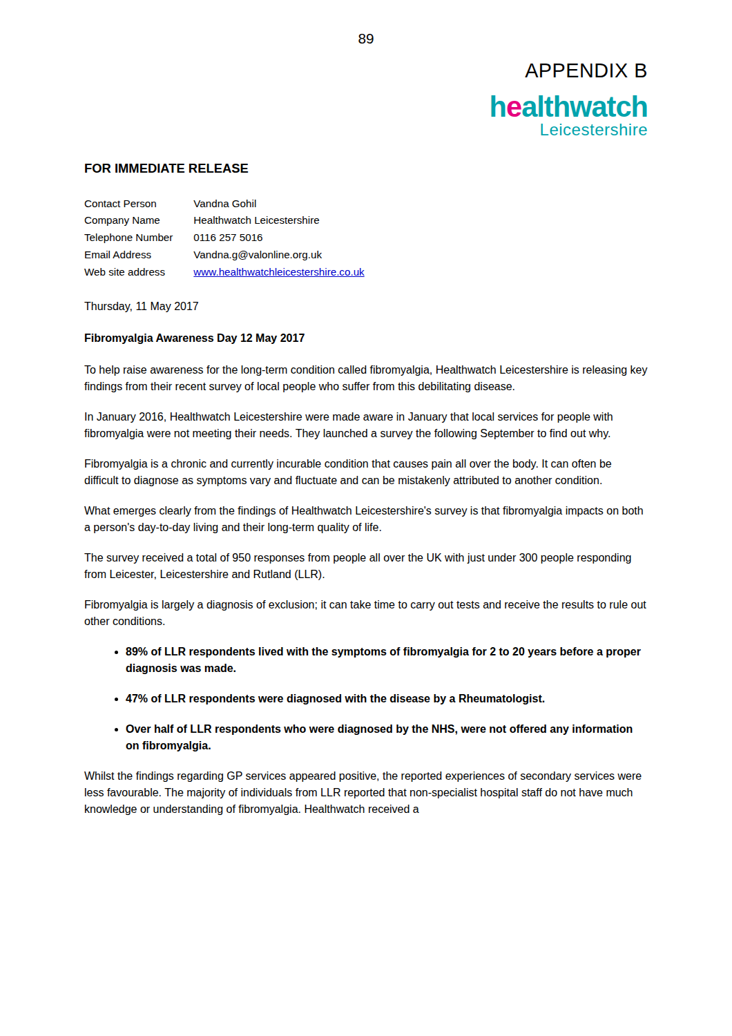89
APPENDIX B
healthwatch
Leicestershire
FOR IMMEDIATE RELEASE
| Contact Person | Vandna Gohil |
| Company Name | Healthwatch Leicestershire |
| Telephone Number | 0116 257 5016 |
| Email Address | Vandna.g@valonline.org.uk |
| Web site address | www.healthwatchleicestershire.co.uk |
Thursday, 11 May 2017
Fibromyalgia Awareness Day 12 May 2017
To help raise awareness for the long-term condition called fibromyalgia, Healthwatch Leicestershire is releasing key findings from their recent survey of local people who suffer from this debilitating disease.
In January 2016, Healthwatch Leicestershire were made aware in January that local services for people with fibromyalgia were not meeting their needs. They launched a survey the following September to find out why.
Fibromyalgia is a chronic and currently incurable condition that causes pain all over the body. It can often be difficult to diagnose as symptoms vary and fluctuate and can be mistakenly attributed to another condition.
What emerges clearly from the findings of Healthwatch Leicestershire's survey is that fibromyalgia impacts on both a person's day-to-day living and their long-term quality of life.
The survey received a total of 950 responses from people all over the UK with just under 300 people responding from Leicester, Leicestershire and Rutland (LLR).
Fibromyalgia is largely a diagnosis of exclusion; it can take time to carry out tests and receive the results to rule out other conditions.
89% of LLR respondents lived with the symptoms of fibromyalgia for 2 to 20 years before a proper diagnosis was made.
47% of LLR respondents were diagnosed with the disease by a Rheumatologist.
Over half of LLR respondents who were diagnosed by the NHS, were not offered any information on fibromyalgia.
Whilst the findings regarding GP services appeared positive, the reported experiences of secondary services were less favourable. The majority of individuals from LLR reported that non-specialist hospital staff do not have much knowledge or understanding of fibromyalgia. Healthwatch received a